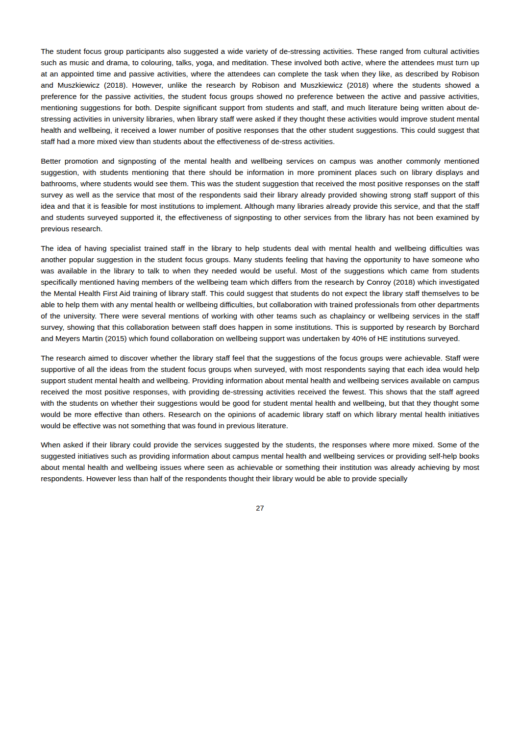The student focus group participants also suggested a wide variety of de-stressing activities. These ranged from cultural activities such as music and drama, to colouring, talks, yoga, and meditation. These involved both active, where the attendees must turn up at an appointed time and passive activities, where the attendees can complete the task when they like, as described by Robison and Muszkiewicz (2018). However, unlike the research by Robison and Muszkiewicz (2018) where the students showed a preference for the passive activities, the student focus groups showed no preference between the active and passive activities, mentioning suggestions for both. Despite significant support from students and staff, and much literature being written about de-stressing activities in university libraries, when library staff were asked if they thought these activities would improve student mental health and wellbeing, it received a lower number of positive responses that the other student suggestions. This could suggest that staff had a more mixed view than students about the effectiveness of de-stress activities.
Better promotion and signposting of the mental health and wellbeing services on campus was another commonly mentioned suggestion, with students mentioning that there should be information in more prominent places such on library displays and bathrooms, where students would see them. This was the student suggestion that received the most positive responses on the staff survey as well as the service that most of the respondents said their library already provided showing strong staff support of this idea and that it is feasible for most institutions to implement. Although many libraries already provide this service, and that the staff and students surveyed supported it, the effectiveness of signposting to other services from the library has not been examined by previous research.
The idea of having specialist trained staff in the library to help students deal with mental health and wellbeing difficulties was another popular suggestion in the student focus groups. Many students feeling that having the opportunity to have someone who was available in the library to talk to when they needed would be useful. Most of the suggestions which came from students specifically mentioned having members of the wellbeing team which differs from the research by Conroy (2018) which investigated the Mental Health First Aid training of library staff. This could suggest that students do not expect the library staff themselves to be able to help them with any mental health or wellbeing difficulties, but collaboration with trained professionals from other departments of the university. There were several mentions of working with other teams such as chaplaincy or wellbeing services in the staff survey, showing that this collaboration between staff does happen in some institutions. This is supported by research by Borchard and Meyers Martin (2015) which found collaboration on wellbeing support was undertaken by 40% of HE institutions surveyed.
The research aimed to discover whether the library staff feel that the suggestions of the focus groups were achievable. Staff were supportive of all the ideas from the student focus groups when surveyed, with most respondents saying that each idea would help support student mental health and wellbeing. Providing information about mental health and wellbeing services available on campus received the most positive responses, with providing de-stressing activities received the fewest. This shows that the staff agreed with the students on whether their suggestions would be good for student mental health and wellbeing, but that they thought some would be more effective than others. Research on the opinions of academic library staff on which library mental health initiatives would be effective was not something that was found in previous literature.
When asked if their library could provide the services suggested by the students, the responses where more mixed. Some of the suggested initiatives such as providing information about campus mental health and wellbeing services or providing self-help books about mental health and wellbeing issues where seen as achievable or something their institution was already achieving by most respondents. However less than half of the respondents thought their library would be able to provide specially
27